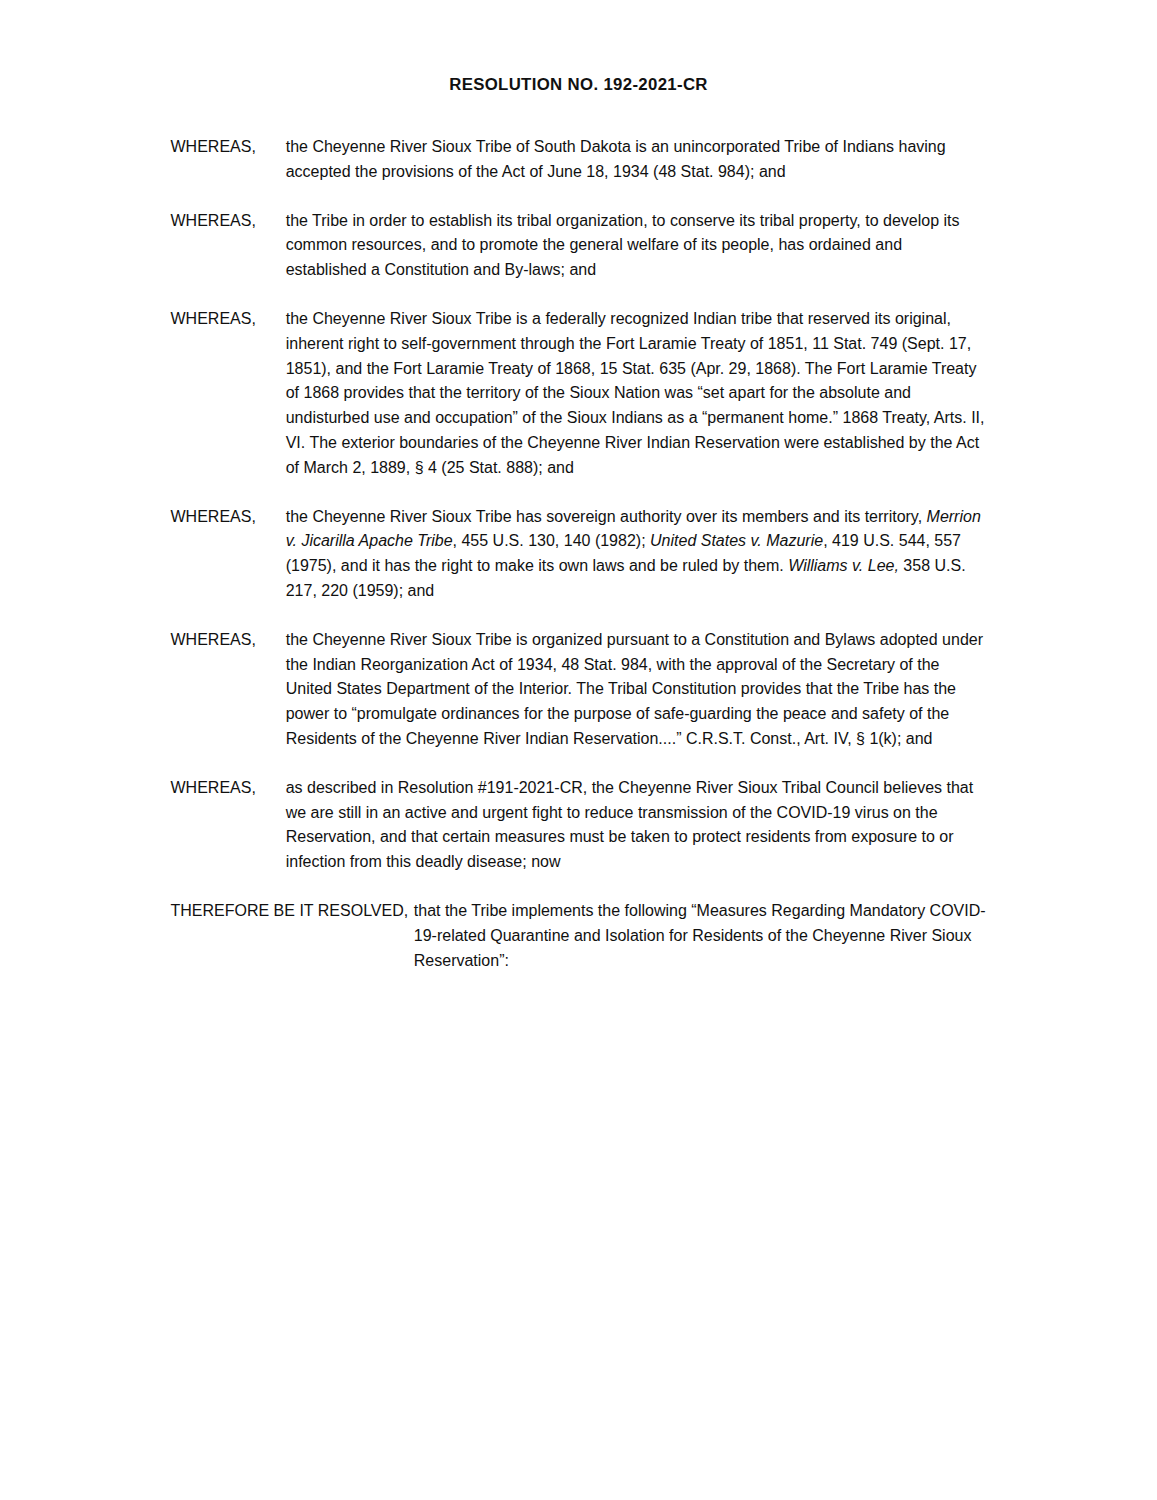RESOLUTION NO. 192-2021-CR
WHEREAS,
the Cheyenne River Sioux Tribe of South Dakota is an unincorporated Tribe of Indians having accepted the provisions of the Act of June 18, 1934 (48 Stat. 984); and
WHEREAS,
the Tribe in order to establish its tribal organization, to conserve its tribal property, to develop its common resources, and to promote the general welfare of its people, has ordained and established a Constitution and By-laws; and
WHEREAS,
the Cheyenne River Sioux Tribe is a federally recognized Indian tribe that reserved its original, inherent right to self-government through the Fort Laramie Treaty of 1851, 11 Stat. 749 (Sept. 17, 1851), and the Fort Laramie Treaty of 1868, 15 Stat. 635 (Apr. 29, 1868). The Fort Laramie Treaty of 1868 provides that the territory of the Sioux Nation was “set apart for the absolute and undisturbed use and occupation” of the Sioux Indians as a “permanent home.” 1868 Treaty, Arts. II, VI. The exterior boundaries of the Cheyenne River Indian Reservation were established by the Act of March 2, 1889, § 4 (25 Stat. 888); and
WHEREAS,
the Cheyenne River Sioux Tribe has sovereign authority over its members and its territory, Merrion v. Jicarilla Apache Tribe, 455 U.S. 130, 140 (1982); United States v. Mazurie, 419 U.S. 544, 557 (1975), and it has the right to make its own laws and be ruled by them. Williams v. Lee, 358 U.S. 217, 220 (1959); and
WHEREAS,
the Cheyenne River Sioux Tribe is organized pursuant to a Constitution and Bylaws adopted under the Indian Reorganization Act of 1934, 48 Stat. 984, with the approval of the Secretary of the United States Department of the Interior. The Tribal Constitution provides that the Tribe has the power to “promulgate ordinances for the purpose of safe-guarding the peace and safety of the Residents of the Cheyenne River Indian Reservation....” C.R.S.T. Const., Art. IV, § 1(k); and
WHEREAS,
as described in Resolution #191-2021-CR, the Cheyenne River Sioux Tribal Council believes that we are still in an active and urgent fight to reduce transmission of the COVID-19 virus on the Reservation, and that certain measures must be taken to protect residents from exposure to or infection from this deadly disease; now
THEREFORE BE IT RESOLVED,
that the Tribe implements the following “Measures Regarding Mandatory COVID-19-related Quarantine and Isolation for Residents of the Cheyenne River Sioux Reservation”: